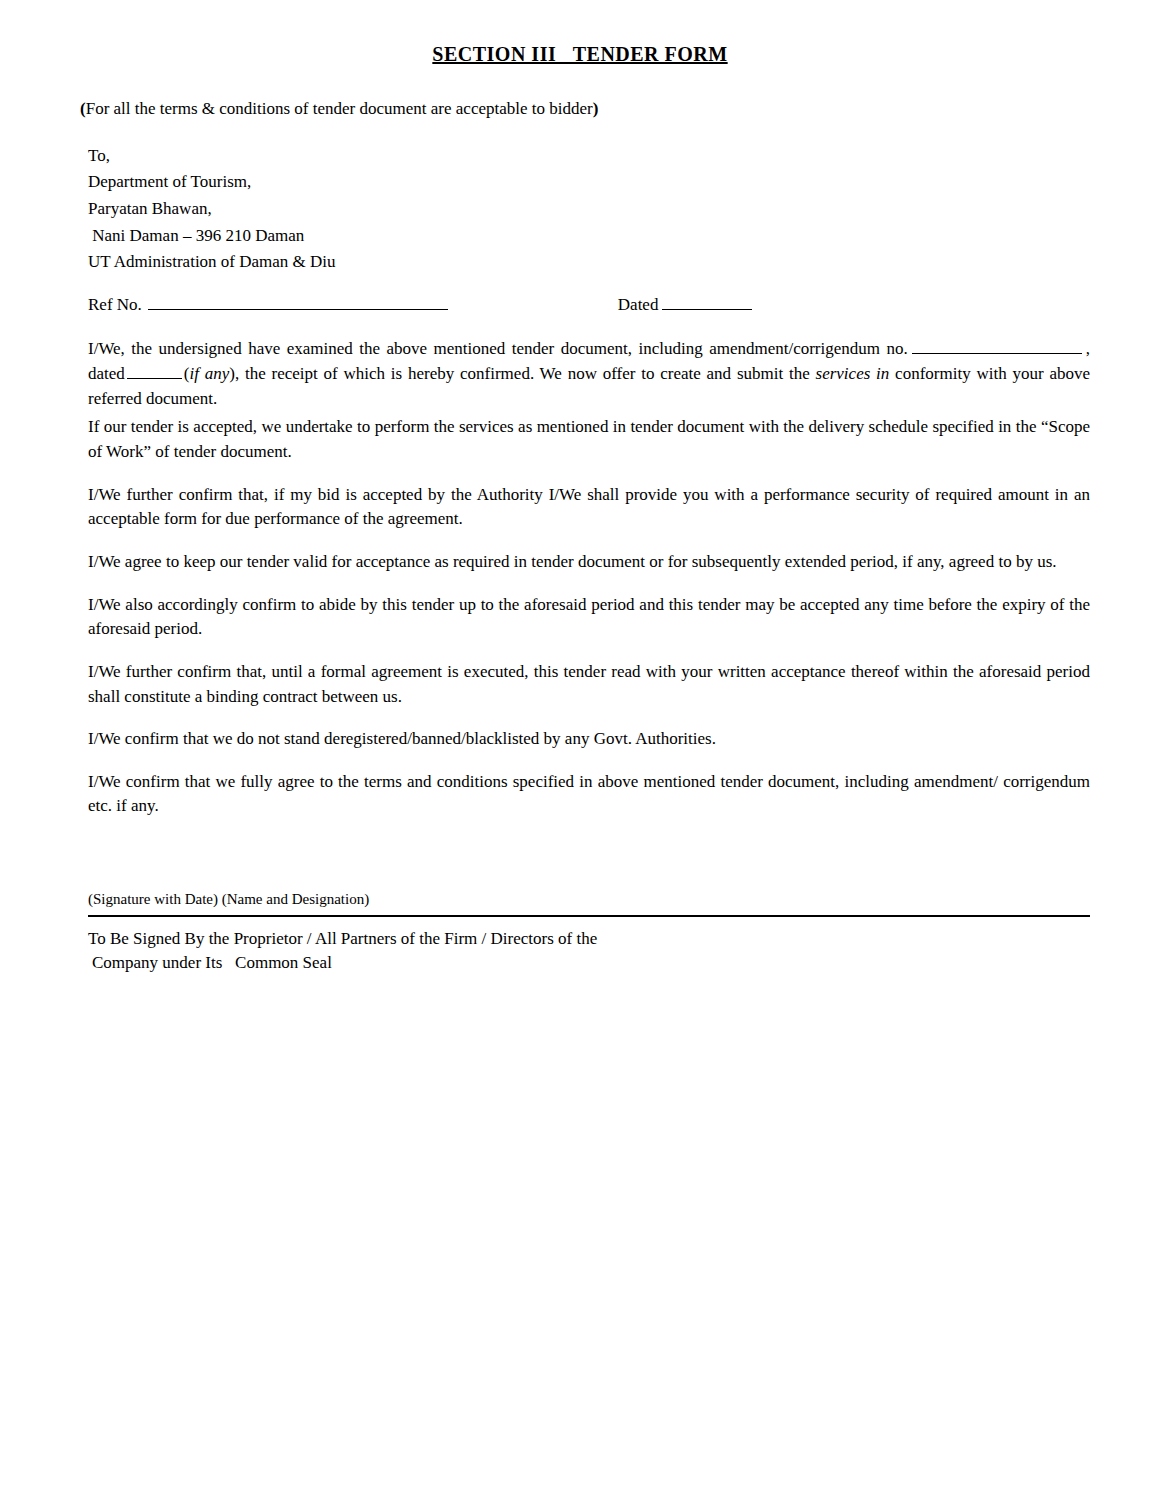SECTION III TENDER FORM
(For all the terms & conditions of tender document are acceptable to bidder)
To,
Department of Tourism,
Paryatan Bhawan,
Nani Daman – 396 210 Daman
UT Administration of Daman & Diu
Ref No. Dated
I/We, the undersigned have examined the above mentioned tender document, including amendment/corrigendum no. , dated (if any), the receipt of which is hereby confirmed. We now offer to create and submit the services in conformity with your above referred document.
If our tender is accepted, we undertake to perform the services as mentioned in tender document with the delivery schedule specified in the “Scope of Work” of tender document.
I/We further confirm that, if my bid is accepted by the Authority I/We shall provide you with a performance security of required amount in an acceptable form for due performance of the agreement.
I/We agree to keep our tender valid for acceptance as required in tender document or for subsequently extended period, if any, agreed to by us.
I/We also accordingly confirm to abide by this tender up to the aforesaid period and this tender may be accepted any time before the expiry of the aforesaid period.
I/We further confirm that, until a formal agreement is executed, this tender read with your written acceptance thereof within the aforesaid period shall constitute a binding contract between us.
I/We confirm that we do not stand deregistered/banned/blacklisted by any Govt. Authorities.
I/We confirm that we fully agree to the terms and conditions specified in above mentioned tender document, including amendment/ corrigendum etc. if any.
(Signature with Date) (Name and Designation)
To Be Signed By the Proprietor / All Partners of the Firm / Directors of the Company under Its Common Seal